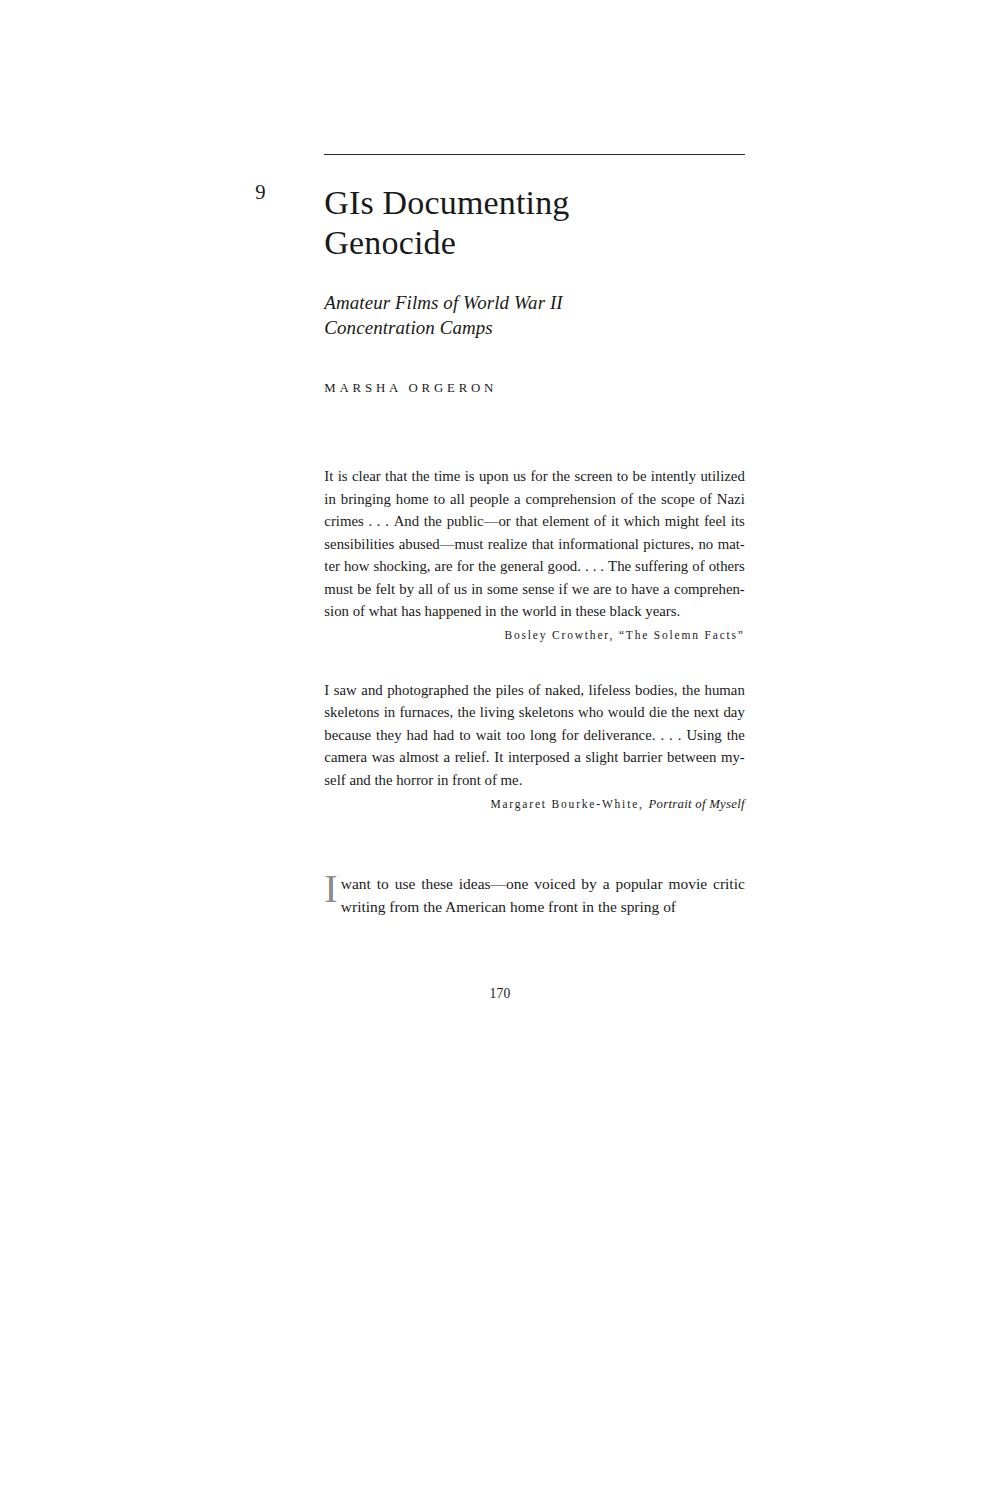9
GIs Documenting
Genocide
Amateur Films of World War II
Concentration Camps
Marsha Orgeron
It is clear that the time is upon us for the screen to be intently utilized in bringing home to all people a comprehension of the scope of Nazi crimes . . . And the public—or that element of it which might feel its sensibilities abused—must realize that informational pictures, no matter how shocking, are for the general good. . . . The suffering of others must be felt by all of us in some sense if we are to have a comprehension of what has happened in the world in these black years.
Bosley Crowther, “The Solemn Facts”
I saw and photographed the piles of naked, lifeless bodies, the human skeletons in furnaces, the living skeletons who would die the next day because they had had to wait too long for deliverance. . . . Using the camera was almost a relief. It interposed a slight barrier between myself and the horror in front of me.
Margaret Bourke-White, Portrait of Myself
Iwant to use these ideas—one voiced by a popular movie critic writing from the American home front in the spring of
170